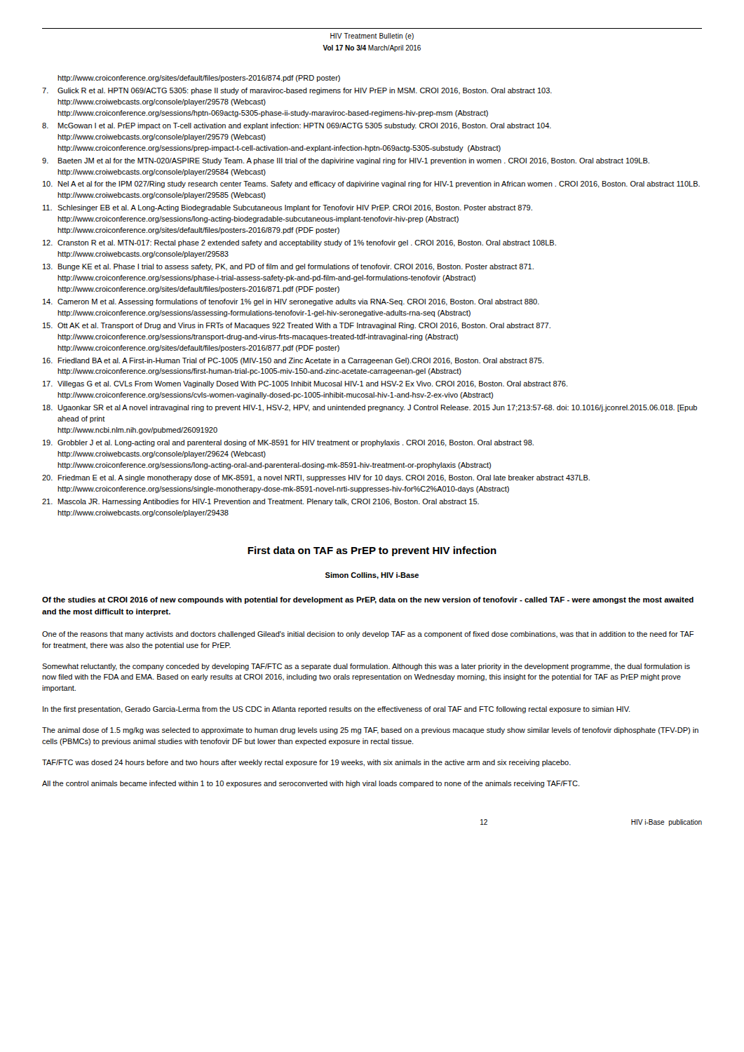HIV Treatment Bulletin (e)
Vol 17 No 3/4 March/April 2016
http://www.croiconference.org/sites/default/files/posters-2016/874.pdf (PRD poster)
Gulick R et al. HPTN 069/ACTG 5305: phase II study of maraviroc-based regimens for HIV PrEP in MSM. CROI 2016, Boston. Oral abstract 103. http://www.croiwebcasts.org/console/player/29578 (Webcast) http://www.croiconference.org/sessions/hptn-069actg-5305-phase-ii-study-maraviroc-based-regimens-hiv-prep-msm (Abstract)
McGowan I et al. PrEP impact on T-cell activation and explant infection: HPTN 069/ACTG 5305 substudy. CROI 2016, Boston. Oral abstract 104. http://www.croiwebcasts.org/console/player/29579 (Webcast) http://www.croiconference.org/sessions/prep-impact-t-cell-activation-and-explant-infection-hptn-069actg-5305-substudy (Abstract)
Baeten JM et al for the MTN-020/ASPIRE Study Team. A phase III trial of the dapivirine vaginal ring for HIV-1 prevention in women . CROI 2016, Boston. Oral abstract 109LB. http://www.croiwebcasts.org/console/player/29584 (Webcast)
Nel A et al for the IPM 027/Ring study research center Teams. Safety and efficacy of dapivirine vaginal ring for HIV-1 prevention in African women . CROI 2016, Boston. Oral abstract 110LB. http://www.croiwebcasts.org/console/player/29585 (Webcast)
Schlesinger EB et al. A Long-Acting Biodegradable Subcutaneous Implant for Tenofovir HIV PrEP. CROI 2016, Boston. Poster abstract 879. http://www.croiconference.org/sessions/long-acting-biodegradable-subcutaneous-implant-tenofovir-hiv-prep (Abstract) http://www.croiconference.org/sites/default/files/posters-2016/879.pdf (PDF poster)
Cranston R et al. MTN-017: Rectal phase 2 extended safety and acceptability study of 1% tenofovir gel . CROI 2016, Boston. Oral abstract 108LB. http://www.croiwebcasts.org/console/player/29583
Bunge KE et al. Phase I trial to assess safety, PK, and PD of film and gel formulations of tenofovir. CROI 2016, Boston. Poster abstract 871. http://www.croiconference.org/sessions/phase-i-trial-assess-safety-pk-and-pd-film-and-gel-formulations-tenofovir (Abstract) http://www.croiconference.org/sites/default/files/posters-2016/871.pdf (PDF poster)
Cameron M et al. Assessing formulations of tenofovir 1% gel in HIV seronegative adults via RNA-Seq. CROI 2016, Boston. Oral abstract 880. http://www.croiconference.org/sessions/assessing-formulations-tenofovir-1-gel-hiv-seronegative-adults-rna-seq (Abstract)
Ott AK et al. Transport of Drug and Virus in FRTs of Macaques 922 Treated With a TDF Intravaginal Ring. CROI 2016, Boston. Oral abstract 877. http://www.croiconference.org/sessions/transport-drug-and-virus-frts-macaques-treated-tdf-intravaginal-ring (Abstract) http://www.croiconference.org/sites/default/files/posters-2016/877.pdf (PDF poster)
Friedland BA et al. A First-in-Human Trial of PC-1005 (MIV-150 and Zinc Acetate in a Carrageenan Gel).CROI 2016, Boston. Oral abstract 875. http://www.croiconference.org/sessions/first-human-trial-pc-1005-miv-150-and-zinc-acetate-carrageenan-gel (Abstract)
Villegas G et al. CVLs From Women Vaginally Dosed With PC-1005 Inhibit Mucosal HIV-1 and HSV-2 Ex Vivo. CROI 2016, Boston. Oral abstract 876. http://www.croiconference.org/sessions/cvls-women-vaginally-dosed-pc-1005-inhibit-mucosal-hiv-1-and-hsv-2-ex-vivo (Abstract)
Ugaonkar SR et al A novel intravaginal ring to prevent HIV-1, HSV-2, HPV, and unintended pregnancy. J Control Release. 2015 Jun 17;213:57-68. doi: 10.1016/j.jconrel.2015.06.018. [Epub ahead of print http://www.ncbi.nlm.nih.gov/pubmed/26091920
Grobbler J et al. Long-acting oral and parenteral dosing of MK-8591 for HIV treatment or prophylaxis . CROI 2016, Boston. Oral abstract 98. http://www.croiwebcasts.org/console/player/29624 (Webcast) http://www.croiconference.org/sessions/long-acting-oral-and-parenteral-dosing-mk-8591-hiv-treatment-or-prophylaxis (Abstract)
Friedman E et al. A single monotherapy dose of MK-8591, a novel NRTI, suppresses HIV for 10 days. CROI 2016, Boston. Oral late breaker abstract 437LB. http://www.croiconference.org/sessions/single-monotherapy-dose-mk-8591-novel-nrti-suppresses-hiv-for%C2%A010-days (Abstract)
Mascola JR. Harnessing Antibodies for HIV-1 Prevention and Treatment. Plenary talk, CROI 2106, Boston. Oral abstract 15. http://www.croiwebcasts.org/console/player/29438
First data on TAF as PrEP to prevent HIV infection
Simon Collins, HIV i-Base
Of the studies at CROI 2016 of new compounds with potential for development as PrEP, data on the new version of tenofovir - called TAF - were amongst the most awaited and the most difficult to interpret.
One of the reasons that many activists and doctors challenged Gilead's initial decision to only develop TAF as a component of fixed dose combinations, was that in addition to the need for TAF for treatment, there was also the potential use for PrEP.
Somewhat reluctantly, the company conceded by developing TAF/FTC as a separate dual formulation. Although this was a later priority in the development programme, the dual formulation is now filed with the FDA and EMA. Based on early results at CROI 2016, including two orals representation on Wednesday morning, this insight for the potential for TAF as PrEP might prove important.
In the first presentation, Gerado Garcia-Lerma from the US CDC in Atlanta reported results on the effectiveness of oral TAF and FTC following rectal exposure to simian HIV.
The animal dose of 1.5 mg/kg was selected to approximate to human drug levels using 25 mg TAF, based on a previous macaque study show similar levels of tenofovir diphosphate (TFV-DP) in cells (PBMCs) to previous animal studies with tenofovir DF but lower than expected exposure in rectal tissue.
TAF/FTC was dosed 24 hours before and two hours after weekly rectal exposure for 19 weeks, with six animals in the active arm and six receiving placebo.
All the control animals became infected within 1 to 10 exposures and seroconverted with high viral loads compared to none of the animals receiving TAF/FTC.
12
HIV i-Base publication